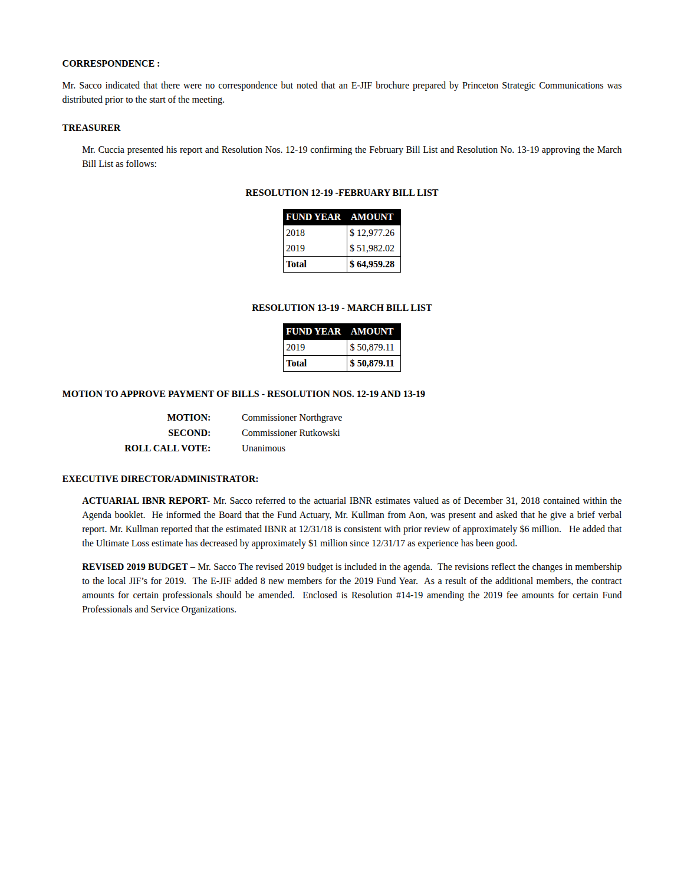CORRESPONDENCE :
Mr. Sacco indicated that there were no correspondence but noted that an E-JIF brochure prepared by Princeton Strategic Communications was distributed prior to the start of the meeting.
TREASURER
Mr. Cuccia presented his report and Resolution Nos. 12-19 confirming the February Bill List and Resolution No. 13-19 approving the March Bill List as follows:
RESOLUTION 12-19 -FEBRUARY BILL LIST
| FUND YEAR | AMOUNT |
| --- | --- |
| 2018 | $ | 12,977.26 |
| 2019 | $ | 51,982.02 |
| Total | $ | 64,959.28 |
RESOLUTION 13-19 - MARCH BILL LIST
| FUND YEAR | AMOUNT |
| --- | --- |
| 2019 | $ | 50,879.11 |
| Total | $ | 50,879.11 |
MOTION TO APPROVE PAYMENT OF BILLS - RESOLUTION NOS. 12-19 AND 13-19
| MOTION: | Commissioner Northgrave |
| SECOND: | Commissioner Rutkowski |
| ROLL CALL VOTE: | Unanimous |
EXECUTIVE DIRECTOR/ADMINISTRATOR:
ACTUARIAL IBNR REPORT- Mr. Sacco referred to the actuarial IBNR estimates valued as of December 31, 2018 contained within the Agenda booklet. He informed the Board that the Fund Actuary, Mr. Kullman from Aon, was present and asked that he give a brief verbal report. Mr. Kullman reported that the estimated IBNR at 12/31/18 is consistent with prior review of approximately $6 million. He added that the Ultimate Loss estimate has decreased by approximately $1 million since 12/31/17 as experience has been good.
REVISED 2019 BUDGET – Mr. Sacco The revised 2019 budget is included in the agenda. The revisions reflect the changes in membership to the local JIF’s for 2019. The E-JIF added 8 new members for the 2019 Fund Year. As a result of the additional members, the contract amounts for certain professionals should be amended. Enclosed is Resolution #14-19 amending the 2019 fee amounts for certain Fund Professionals and Service Organizations.